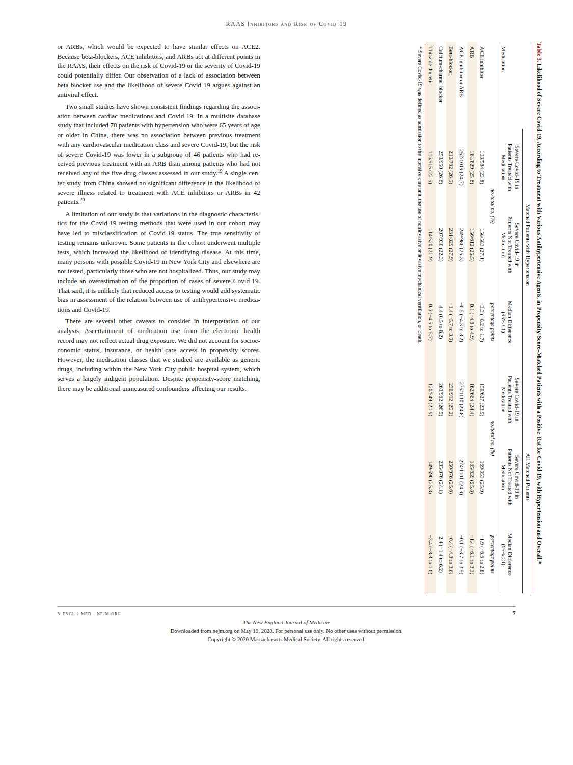RAAS Inhibitors and Risk of Covid-19
or ARBs, which would be expected to have similar effects on ACE2. Because beta-blockers, ACE inhibitors, and ARBs act at different points in the RAAS, their effects on the risk of Covid-19 or the severity of Covid-19 could potentially differ. Our observation of a lack of association between beta-blocker use and the likelihood of severe Covid-19 argues against an antiviral effect.
Two small studies have shown consistent findings regarding the association between cardiac medications and Covid-19. In a multisite database study that included 78 patients with hypertension who were 65 years of age or older in China, there was no association between previous treatment with any cardiovascular medication class and severe Covid-19, but the risk of severe Covid-19 was lower in a subgroup of 46 patients who had received previous treatment with an ARB than among patients who had not received any of the five drug classes assessed in our study.19 A single-center study from China showed no significant difference in the likelihood of severe illness related to treatment with ACE inhibitors or ARBs in 42 patients.20
A limitation of our study is that variations in the diagnostic characteristics for the Covid-19 testing methods that were used in our cohort may have led to misclassification of Covid-19 status. The true sensitivity of testing remains unknown. Some patients in the cohort underwent multiple tests, which increased the likelihood of identifying disease. At this time, many persons with possible Covid-19 in New York City and elsewhere are not tested, particularly those who are not hospitalized. Thus, our study may include an overestimation of the proportion of cases of severe Covid-19. That said, it is unlikely that reduced access to testing would add systematic bias in assessment of the relation between use of antihypertensive medications and Covid-19.
There are several other caveats to consider in interpretation of our analysis. Ascertainment of medication use from the electronic health record may not reflect actual drug exposure. We did not account for socioeconomic status, insurance, or health care access in propensity scores. However, the medication classes that we studied are available as generic drugs, including within the New York City public hospital system, which serves a largely indigent population. Despite propensity-score matching, there may be additional unmeasured confounders affecting our results.
Table 3. Likelihood of Severe Covid-19, According to Treatment with Various Antihypertensive Agents, in Propensity-Score–Matched Patients with a Positive Test for Covid-19, with Hypertension and Overall.*
| Medication | Matched Patients with Hypertension | All Matched Patients |
| --- | --- | --- |
| Severe Covid-19 in Patients Treated with Medication | Severe Covid-19 in Patients Not Treated with Medication | Median Difference (95% CI) | Severe Covid-19 in Patients Treated with Medication | Severe Covid-19 in Patients Not Treated with Medication | Median Difference (95% CI) |
| | no./total no. (%) | percentage points | no./total no. (%) | percentage points |
| ACE inhibitor | 139/584 (23.8) | 158/583 (27.1) | −3.3 (−8.2 to 1.7) | 150/627 (23.9) | 169/653 (25.9) | −1.9 (−6.6 to 2.8) |
| ARB | 161/629 (25.6) | 156/612 (25.5) | 0.1 (−4.8 to 4.9) | 162/664 (24.4) | 165/639 (25.8) | −1.4 (−6.1 to 3.3) |
| ACE inhibitor or ARB | 252/1019 (24.7) | 249/986 (25.3) | −0.5 (−4.3 to 3.2) | 275/1110 (24.8) | 274/1101 (24.9) | −0.1 (−3.7 to 3.5) |
| Beta-blocker | 210/792 (26.5) | 231/829 (27.9) | −1.4 (−5.7 to 3.0) | 230/912 (25.2) | 250/976 (25.6) | −0.4 (−4.3 to 3.6) |
| Calcium-channel blocker | 253/950 (26.6) | 207/930 (22.3) | 4.4 (0.5 to 8.2) | 263/992 (26.5) | 235/976 (24.1) | 2.4 (−1.4 to 6.2) |
| Thiazide diuretic | 116/515 (22.5) | 114/520 (21.9) | 0.6 (−4.5 to 5.7) | 120/549 (21.9) | 149/590 (25.3) | −3.4 (−8.3 to 1.6) |
| * Severe Covid-19 was defined as admission to the intensive care unit, the use of noninvasive or invasive mechanical ventilation, or death. |
n engl j med nejm.org
7
The New England Journal of Medicine
Downloaded from nejm.org on May 19, 2020. For personal use only. No other uses without permission.
Copyright © 2020 Massachusetts Medical Society. All rights reserved.